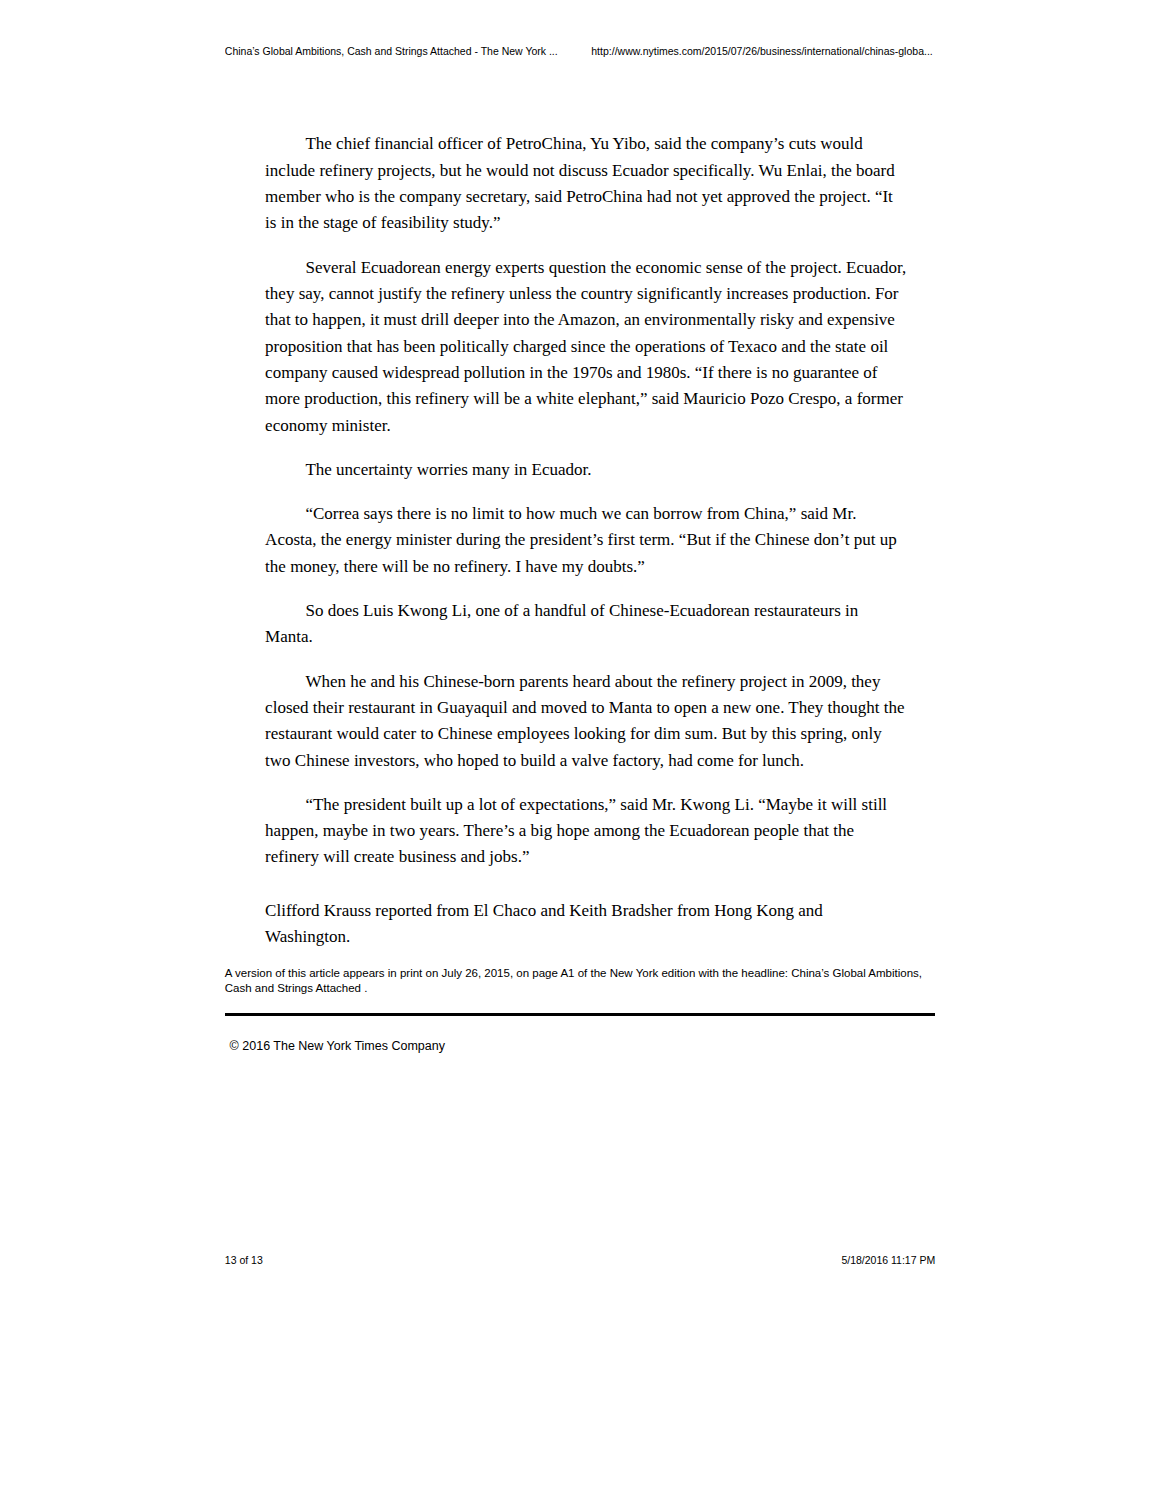China’s Global Ambitions, Cash and Strings Attached - The New York ...
http://www.nytimes.com/2015/07/26/business/international/chinas-globa...
The chief financial officer of PetroChina, Yu Yibo, said the company’s cuts would include refinery projects, but he would not discuss Ecuador specifically. Wu Enlai, the board member who is the company secretary, said PetroChina had not yet approved the project. “It is in the stage of feasibility study.”
Several Ecuadorean energy experts question the economic sense of the project. Ecuador, they say, cannot justify the refinery unless the country significantly increases production. For that to happen, it must drill deeper into the Amazon, an environmentally risky and expensive proposition that has been politically charged since the operations of Texaco and the state oil company caused widespread pollution in the 1970s and 1980s. “If there is no guarantee of more production, this refinery will be a white elephant,” said Mauricio Pozo Crespo, a former economy minister.
The uncertainty worries many in Ecuador.
“Correa says there is no limit to how much we can borrow from China,” said Mr. Acosta, the energy minister during the president’s first term. “But if the Chinese don’t put up the money, there will be no refinery. I have my doubts.”
So does Luis Kwong Li, one of a handful of Chinese-Ecuadorean restaurateurs in Manta.
When he and his Chinese-born parents heard about the refinery project in 2009, they closed their restaurant in Guayaquil and moved to Manta to open a new one. They thought the restaurant would cater to Chinese employees looking for dim sum. But by this spring, only two Chinese investors, who hoped to build a valve factory, had come for lunch.
“The president built up a lot of expectations,” said Mr. Kwong Li. “Maybe it will still happen, maybe in two years. There’s a big hope among the Ecuadorean people that the refinery will create business and jobs.”
Clifford Krauss reported from El Chaco and Keith Bradsher from Hong Kong and Washington.
A version of this article appears in print on July 26, 2015, on page A1 of the New York edition with the headline: China’s Global Ambitions, Cash and Strings Attached .
© 2016 The New York Times Company
13 of 13
5/18/2016 11:17 PM